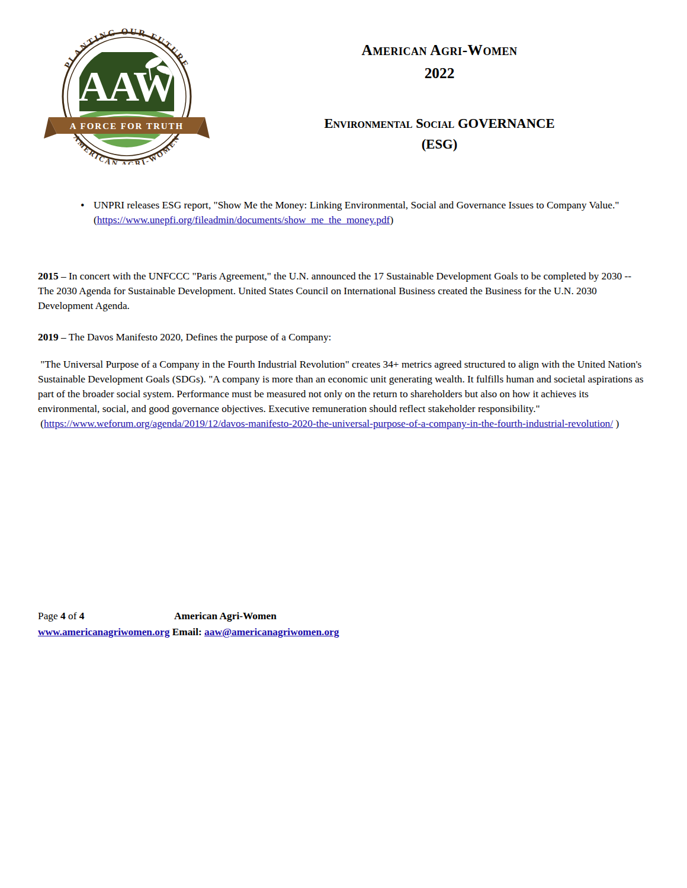PLANTING OUR FUTURE AMERICAN AGRI-WOMEN AAW A FORCE FOR TRUTH
American Agri-Women
2022
Environmental Social GOVERNANCE (ESG)
UNPRI releases ESG report, "Show Me the Money: Linking Environmental, Social and Governance Issues to Company Value." (https://www.unepfi.org/fileadmin/documents/show_me_the_money.pdf)
2015 – In concert with the UNFCCC "Paris Agreement," the U.N. announced the 17 Sustainable Development Goals to be completed by 2030 -- The 2030 Agenda for Sustainable Development. United States Council on International Business created the Business for the U.N. 2030 Development Agenda.
2019 – The Davos Manifesto 2020, Defines the purpose of a Company:
"The Universal Purpose of a Company in the Fourth Industrial Revolution" creates 34+ metrics agreed structured to align with the United Nation's Sustainable Development Goals (SDGs). "A company is more than an economic unit generating wealth. It fulfills human and societal aspirations as part of the broader social system. Performance must be measured not only on the return to shareholders but also on how it achieves its environmental, social, and good governance objectives. Executive remuneration should reflect stakeholder responsibility."
(https://www.weforum.org/agenda/2019/12/davos-manifesto-2020-the-universal-purpose-of-a-company-in-the-fourth-industrial-revolution/ )
Page 4 of 4 American Agri-Women
www.americanagriwomen.org Email: aaw@americanagriwomen.org